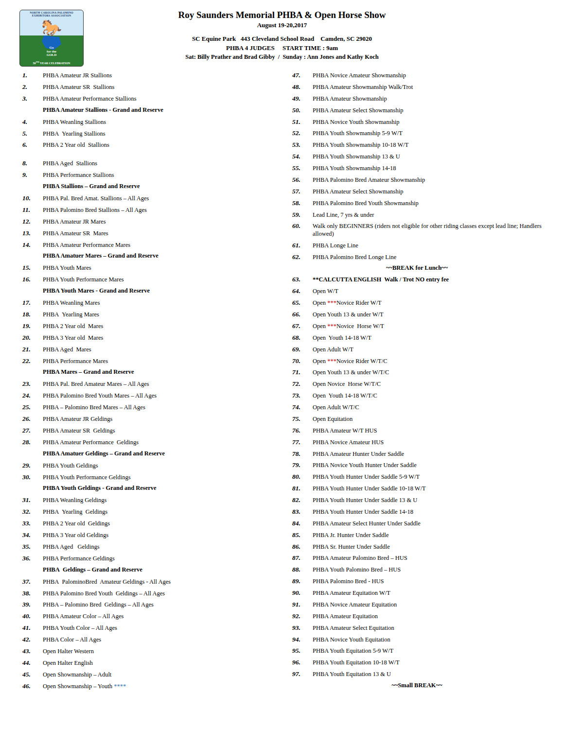NORTH CAROLINA PALOMINO EXHIBITORS ASSOCIATION
🐎
Go
for the
GOLD
50TH YEAR CELEBRATION
Roy Saunders Memorial PHBA & Open Horse Show
August 19-20,2017
SC Equine Park 443 Cleveland School Road Camden, SC 29020
PHBA 4 JUDGES START TIME : 9am
Sat: Billy Prather and Brad Gibby / Sunday : Ann Jones and Kathy Koch
1. PHBA Amateur JR Stallions
2. PHBA Amateur SR Stallions
3. PHBA Amateur Performance Stallions
PHBA Amateur Stallions - Grand and Reserve
4. PHBA Weanling Stallions
5. PHBA Yearling Stallions
6. PHBA 2 Year old Stallions
8. PHBA Aged Stallions
9. PHBA Performance Stallions
PHBA Stallions – Grand and Reserve
10. PHBA Pal. Bred Amat. Stallions – All Ages
11. PHBA Palomino Bred Stallions – All Ages
12. PHBA Amateur JR Mares
13. PHBA Amateur SR Mares
14. PHBA Amateur Performance Mares
PHBA Amatuer Mares – Grand and Reserve
15. PHBA Youth Mares
16. PHBA Youth Performance Mares
PHBA Youth Mares - Grand and Reserve
17. PHBA Weanling Mares
18. PHBA Yearling Mares
19. PHBA 2 Year old Mares
20. PHBA 3 Year old Mares
21. PHBA Aged Mares
22. PHBA Performance Mares
PHBA Mares – Grand and Reserve
23. PHBA Pal. Bred Amateur Mares – All Ages
24. PHBA Palomino Bred Youth Mares – All Ages
25. PHBA – Palomino Bred Mares – All Ages
26. PHBA Amateur JR Geldings
27. PHBA Amateur SR Geldings
28. PHBA Amateur Performance Geldings
PHBA Amatuer Geldings – Grand and Reserve
29. PHBA Youth Geldings
30. PHBA Youth Performance Geldings
PHBA Youth Geldings - Grand and Reserve
31. PHBA Weanling Geldings
32. PHBA Yearling Geldings
33. PHBA 2 Year old Geldings
34. PHBA 3 Year old Geldings
35. PHBA Aged Geldings
36. PHBA Performance Geldings
PHBA Geldings – Grand and Reserve
37. PHBA PalominoBred Amateur Geldings - All Ages
38. PHBA Palomino Bred Youth Geldings – All Ages
39. PHBA – Palomino Bred Geldings – All Ages
40. PHBA Amateur Color – All Ages
41. PHBA Youth Color – All Ages
42. PHBA Color – All Ages
43. Open Halter Western
44. Open Halter English
45. Open Showmanship – Adult
46. Open Showmanship – Youth ****
47. PHBA Novice Amateur Showmanship
48. PHBA Amateur Showmanship Walk/Trot
49. PHBA Amateur Showmanship
50. PHBA Amateur Select Showmanship
51. PHBA Novice Youth Showmanship
52. PHBA Youth Showmanship 5-9 W/T
53. PHBA Youth Showmanship 10-18 W/T
54. PHBA Youth Showmanship 13 & U
55. PHBA Youth Showmanship 14-18
56. PHBA Palomino Bred Amateur Showmanship
57. PHBA Amateur Select Showmanship
58. PHBA Palomino Bred Youth Showmanship
59. Lead Line, 7 yrs & under
60. Walk only BEGINNERS (riders not eligible for other riding classes except lead line; Handlers allowed)
61. PHBA Longe Line
62. PHBA Palomino Bred Longe Line
~~BREAK for Lunch~~
63.**CALCUTTA ENGLISH Walk / Trot NO entry fee
64. Open W/T
65. Open ***Novice Rider W/T
66. Open Youth 13 & under W/T
67. Open ***Novice Horse W/T
68. Open Youth 14-18 W/T
69. Open Adult W/T
70. Open ***Novice Rider W/T/C
71. Open Youth 13 & under W/T/C
72. Open Novice Horse W/T/C
73. Open Youth 14-18 W/T/C
74. Open Adult W/T/C
75. Open Equitation
76. PHBA Amateur W/T HUS
77. PHBA Novice Amateur HUS
78. PHBA Amateur Hunter Under Saddle
79. PHBA Novice Youth Hunter Under Saddle
80. PHBA Youth Hunter Under Saddle 5-9 W/T
81. PHBA Youth Hunter Under Saddle 10-18 W/T
82. PHBA Youth Hunter Under Saddle 13 & U
83. PHBA Youth Hunter Under Saddle 14-18
84. PHBA Amateur Select Hunter Under Saddle
85. PHBA Jr. Hunter Under Saddle
86. PHBA Sr. Hunter Under Saddle
87. PHBA Amateur Palomino Bred – HUS
88. PHBA Youth Palomino Bred – HUS
89. PHBA Palomino Bred - HUS
90. PHBA Amateur Equitation W/T
91. PHBA Novice Amateur Equitation
92. PHBA Amateur Equitation
93. PHBA Amateur Select Equitation
94. PHBA Novice Youth Equitation
95. PHBA Youth Equitation 5-9 W/T
96. PHBA Youth Equitation 10-18 W/T
97. PHBA Youth Equitation 13 & U
~~Small BREAK~~